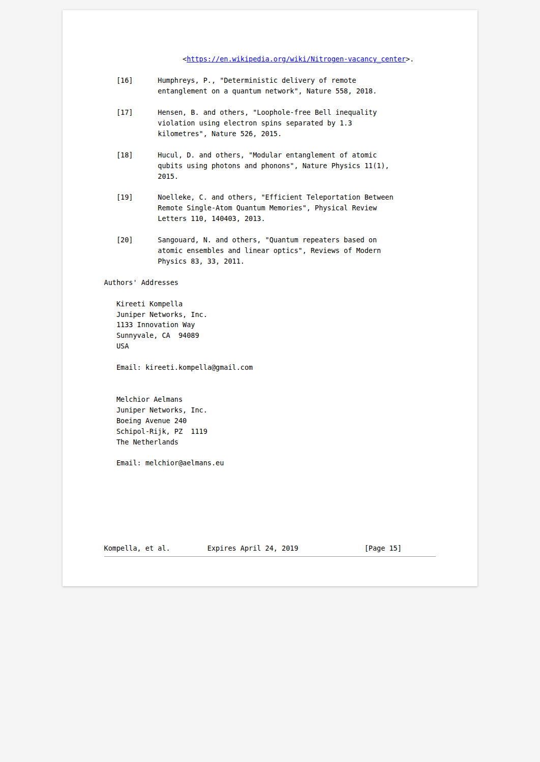<https://en.wikipedia.org/wiki/Nitrogen-vacancy_center>.

   [16]      Humphreys, P., "Deterministic delivery of remote
             entanglement on a quantum network", Nature 558, 2018.

   [17]      Hensen, B. and others, "Loophole-free Bell inequality
             violation using electron spins separated by 1.3
             kilometres", Nature 526, 2015.

   [18]      Hucul, D. and others, "Modular entanglement of atomic
             qubits using photons and phonons", Nature Physics 11(1),
             2015.

   [19]      Noelleke, C. and others, "Efficient Teleportation Between
             Remote Single-Atom Quantum Memories", Physical Review
             Letters 110, 140403, 2013.

   [20]      Sangouard, N. and others, "Quantum repeaters based on
             atomic ensembles and linear optics", Reviews of Modern
             Physics 83, 33, 2011.

Authors' Addresses

   Kireeti Kompella
   Juniper Networks, Inc.
   1133 Innovation Way
   Sunnyvale, CA  94089
   USA

   Email: kireeti.kompella@gmail.com


   Melchior Aelmans
   Juniper Networks, Inc.
   Boeing Avenue 240
   Schipol-Rijk, PZ  1119
   The Netherlands

   Email: melchior@aelmans.eu







Kompella, et al.         Expires April 24, 2019                [Page 15]